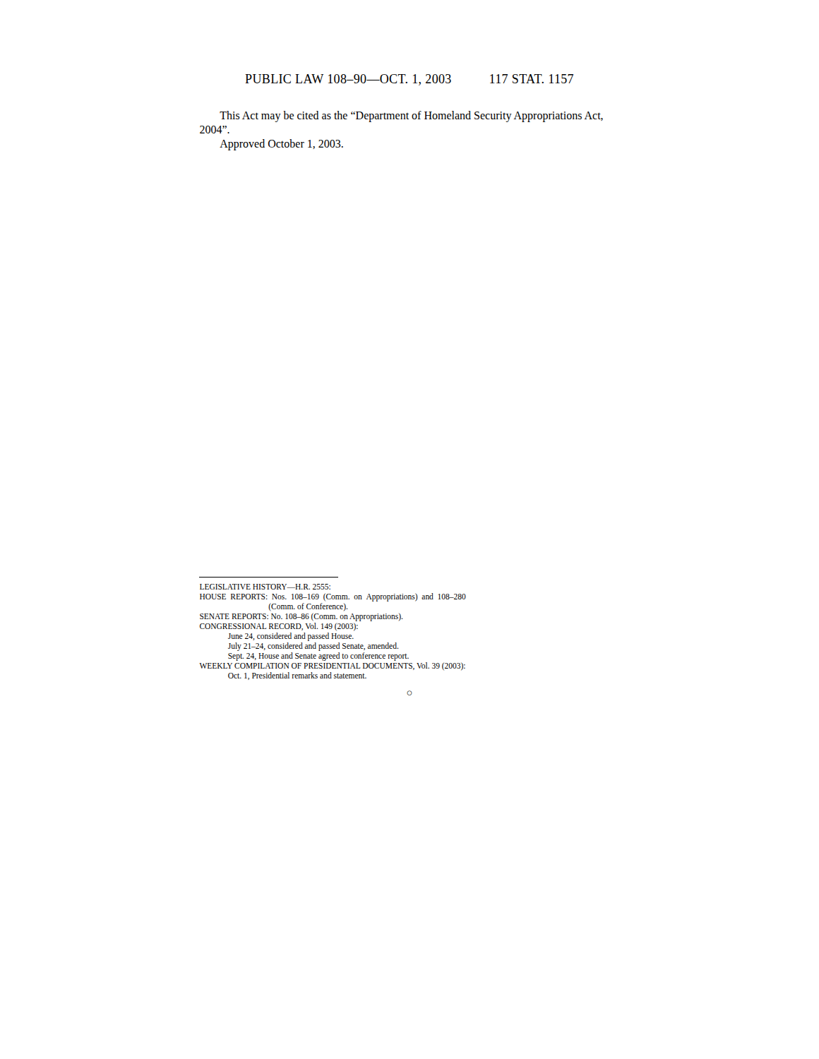PUBLIC LAW 108–90—OCT. 1, 2003 117 STAT. 1157
This Act may be cited as the “Department of Homeland Security Appropriations Act, 2004”.
Approved October 1, 2003.
LEGISLATIVE HISTORY—H.R. 2555:
HOUSE REPORTS: Nos. 108–169 (Comm. on Appropriations) and 108–280
(Comm. of Conference).
SENATE REPORTS: No. 108–86 (Comm. on Appropriations).
CONGRESSIONAL RECORD, Vol. 149 (2003):
June 24, considered and passed House.
July 21–24, considered and passed Senate, amended.
Sept. 24, House and Senate agreed to conference report.
WEEKLY COMPILATION OF PRESIDENTIAL DOCUMENTS, Vol. 39 (2003):
Oct. 1, Presidential remarks and statement.
○